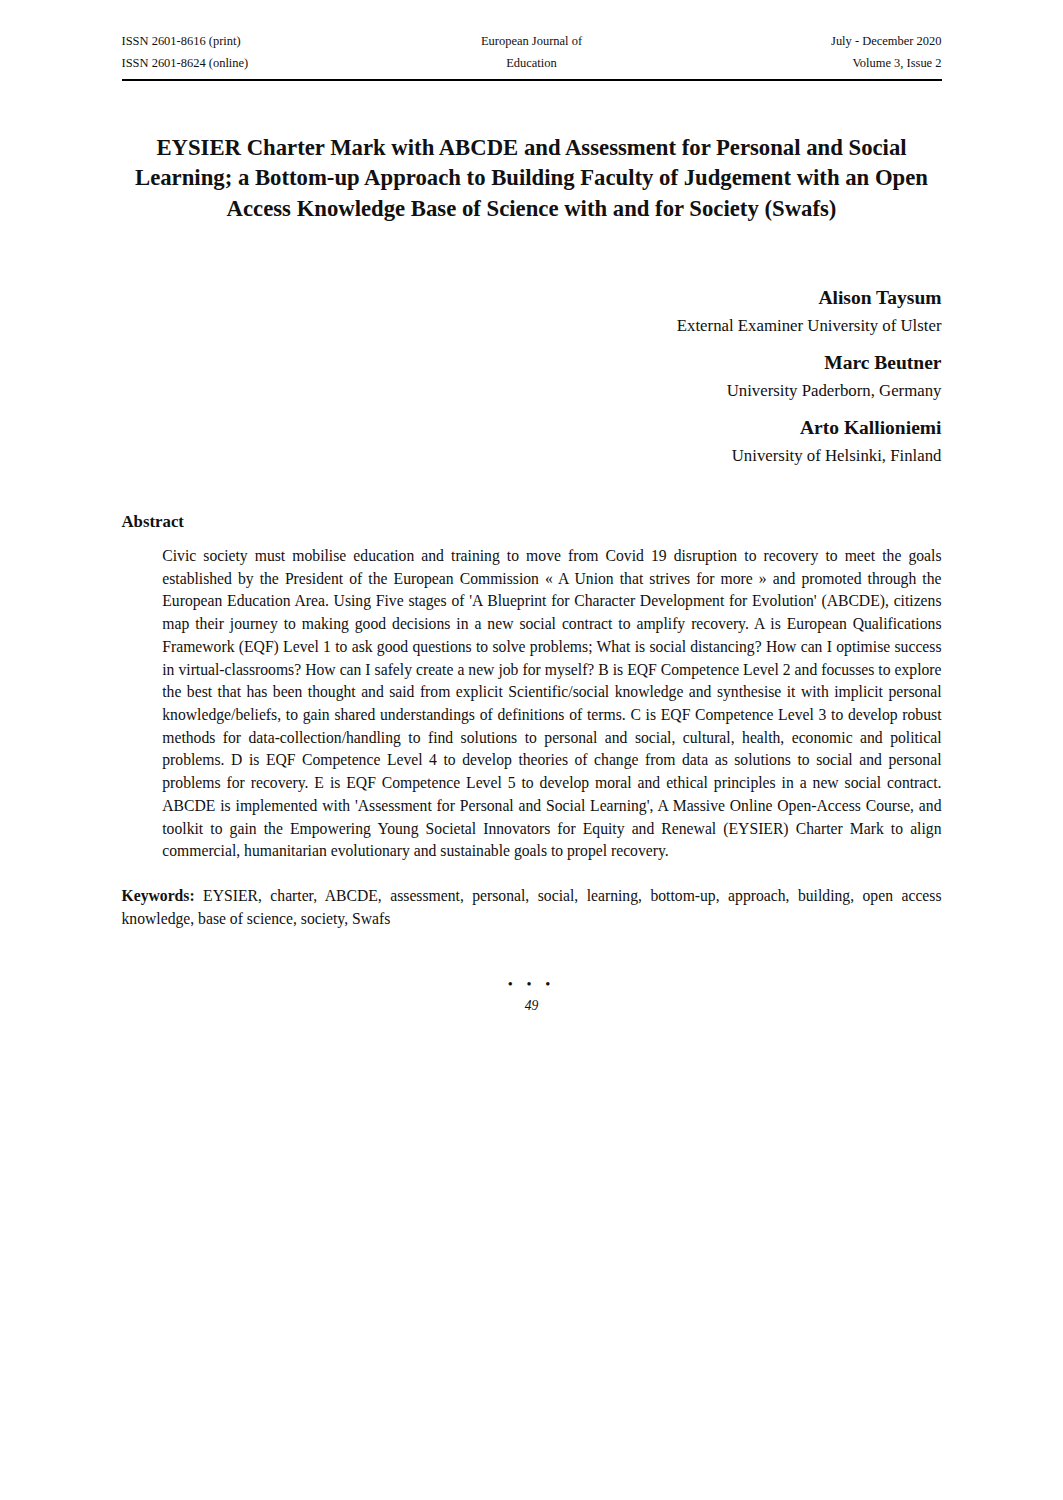| ISSN 2601-8616 (print) | European Journal of | July - December 2020 |
| ISSN 2601-8624 (online) | Education | Volume 3, Issue 2 |
EYSIER Charter Mark with ABCDE and Assessment for Personal and Social Learning; a Bottom-up Approach to Building Faculty of Judgement with an Open Access Knowledge Base of Science with and for Society (Swafs)
Alison Taysum
External Examiner University of Ulster
Marc Beutner
University Paderborn, Germany
Arto Kallioniemi
University of Helsinki, Finland
Abstract
Civic society must mobilise education and training to move from Covid 19 disruption to recovery to meet the goals established by the President of the European Commission « A Union that strives for more » and promoted through the European Education Area. Using Five stages of 'A Blueprint for Character Development for Evolution' (ABCDE), citizens map their journey to making good decisions in a new social contract to amplify recovery. A is European Qualifications Framework (EQF) Level 1 to ask good questions to solve problems; What is social distancing? How can I optimise success in virtual-classrooms? How can I safely create a new job for myself? B is EQF Competence Level 2 and focusses to explore the best that has been thought and said from explicit Scientific/social knowledge and synthesise it with implicit personal knowledge/beliefs, to gain shared understandings of definitions of terms. C is EQF Competence Level 3 to develop robust methods for data-collection/handling to find solutions to personal and social, cultural, health, economic and political problems. D is EQF Competence Level 4 to develop theories of change from data as solutions to social and personal problems for recovery. E is EQF Competence Level 5 to develop moral and ethical principles in a new social contract. ABCDE is implemented with 'Assessment for Personal and Social Learning', A Massive Online Open-Access Course, and toolkit to gain the Empowering Young Societal Innovators for Equity and Renewal (EYSIER) Charter Mark to align commercial, humanitarian evolutionary and sustainable goals to propel recovery.
Keywords: EYSIER, charter, ABCDE, assessment, personal, social, learning, bottom-up, approach, building, open access knowledge, base of science, society, Swafs
• • •
49